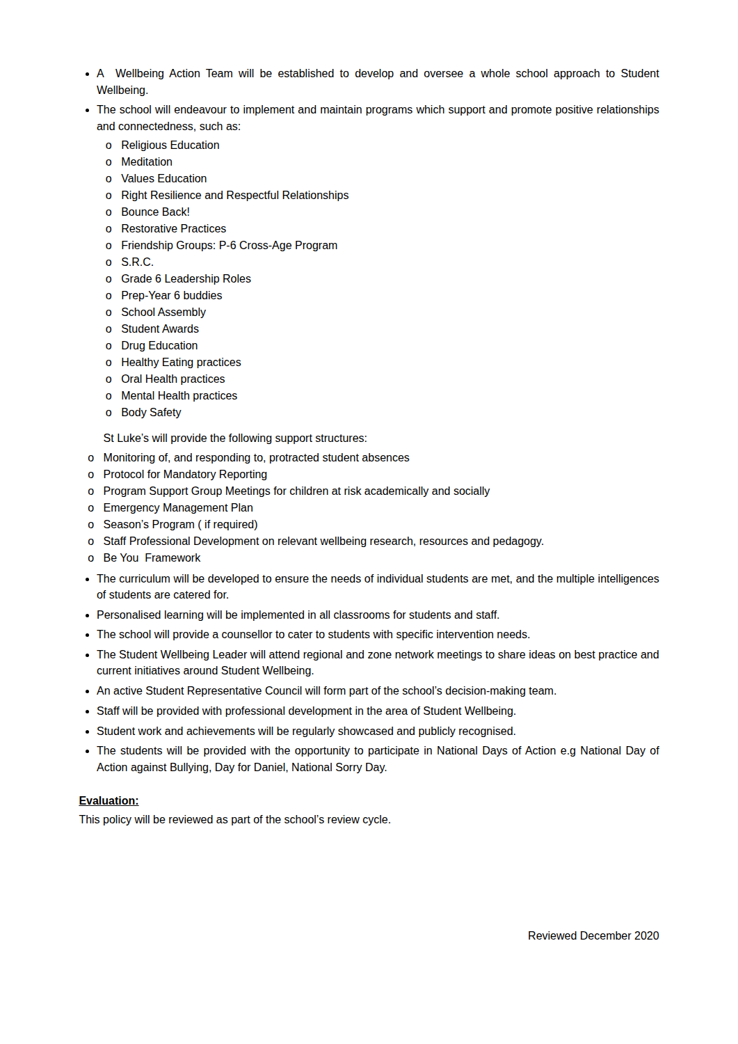A Wellbeing Action Team will be established to develop and oversee a whole school approach to Student Wellbeing.
The school will endeavour to implement and maintain programs which support and promote positive relationships and connectedness, such as:
Religious Education
Meditation
Values Education
Right Resilience and Respectful Relationships
Bounce Back!
Restorative Practices
Friendship Groups: P-6 Cross-Age Program
S.R.C.
Grade 6 Leadership Roles
Prep-Year 6 buddies
School Assembly
Student Awards
Drug Education
Healthy Eating practices
Oral Health practices
Mental Health practices
Body Safety
St Luke’s will provide the following support structures:
Monitoring of, and responding to, protracted student absences
Protocol for Mandatory Reporting
Program Support Group Meetings for children at risk academically and socially
Emergency Management Plan
Season’s Program ( if required)
Staff Professional Development on relevant wellbeing research, resources and pedagogy.
Be You Framework
The curriculum will be developed to ensure the needs of individual students are met, and the multiple intelligences of students are catered for.
Personalised learning will be implemented in all classrooms for students and staff.
The school will provide a counsellor to cater to students with specific intervention needs.
The Student Wellbeing Leader will attend regional and zone network meetings to share ideas on best practice and current initiatives around Student Wellbeing.
An active Student Representative Council will form part of the school’s decision-making team.
Staff will be provided with professional development in the area of Student Wellbeing.
Student work and achievements will be regularly showcased and publicly recognised.
The students will be provided with the opportunity to participate in National Days of Action e.g National Day of Action against Bullying, Day for Daniel, National Sorry Day.
Evaluation:
This policy will be reviewed as part of the school’s review cycle.
Reviewed December 2020